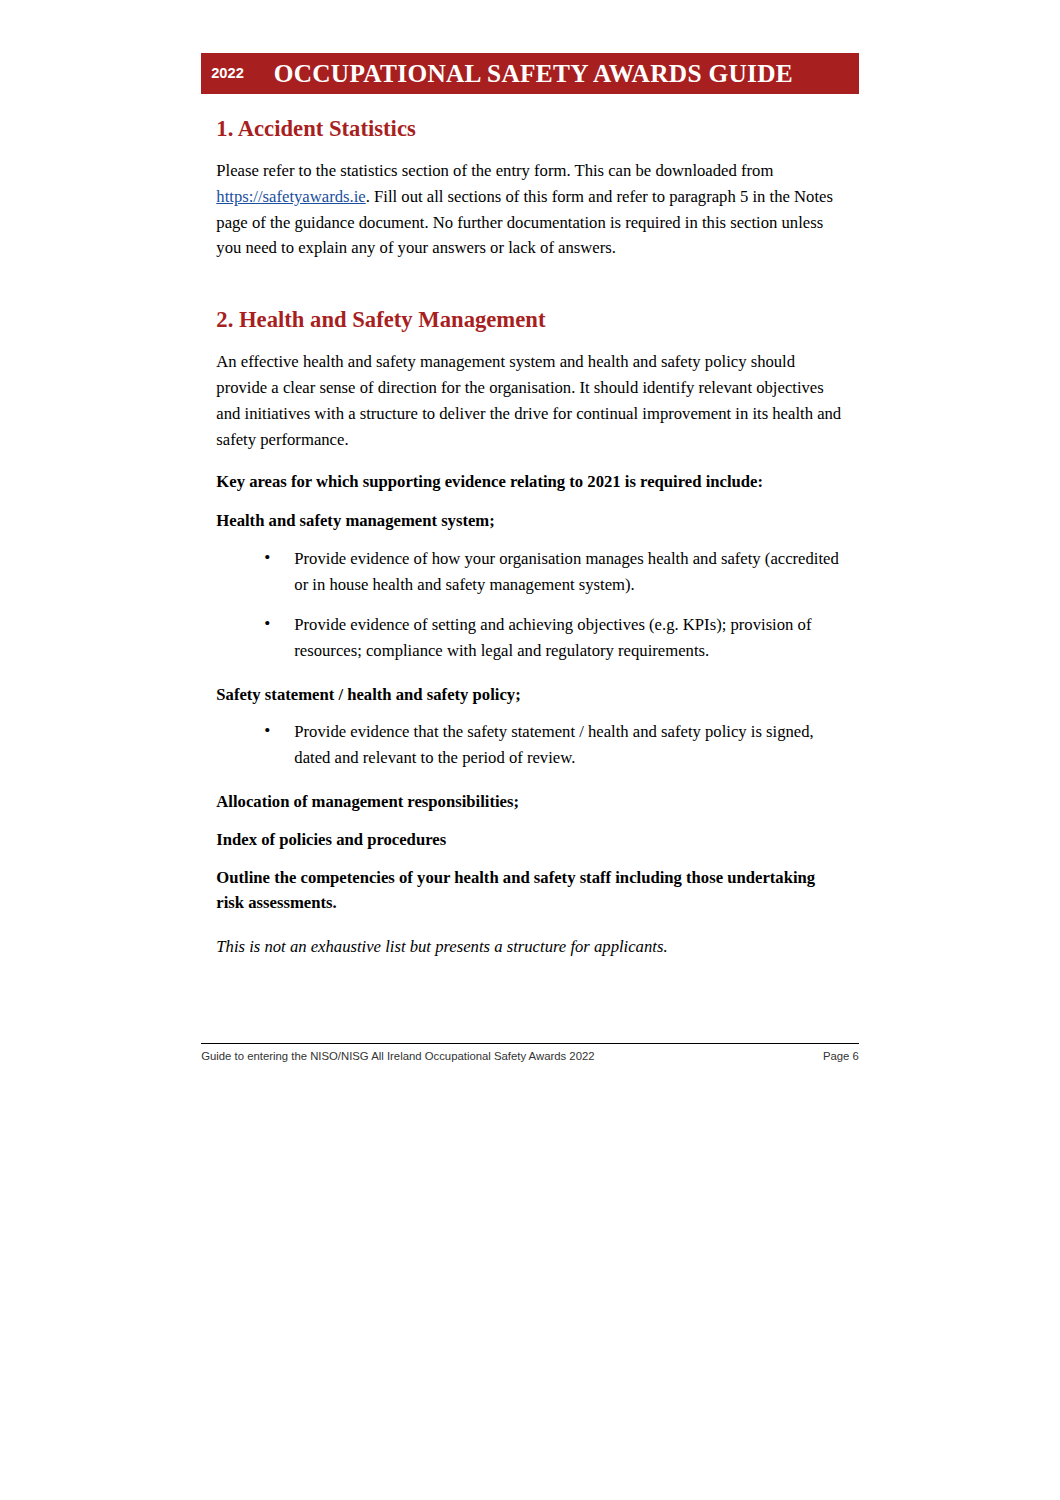2022 OCCUPATIONAL SAFETY AWARDS GUIDE
1. Accident Statistics
Please refer to the statistics section of the entry form. This can be downloaded from https://safetyawards.ie. Fill out all sections of this form and refer to paragraph 5 in the Notes page of the guidance document. No further documentation is required in this section unless you need to explain any of your answers or lack of answers.
2. Health and Safety Management
An effective health and safety management system and health and safety policy should provide a clear sense of direction for the organisation. It should identify relevant objectives and initiatives with a structure to deliver the drive for continual improvement in its health and safety performance.
Key areas for which supporting evidence relating to 2021 is required include:
Health and safety management system;
Provide evidence of how your organisation manages health and safety (accredited or in house health and safety management system).
Provide evidence of setting and achieving objectives (e.g. KPIs); provision of resources; compliance with legal and regulatory requirements.
Safety statement / health and safety policy;
Provide evidence that the safety statement / health and safety policy is signed, dated and relevant to the period of review.
Allocation of management responsibilities;
Index of policies and procedures
Outline the competencies of your health and safety staff including those undertaking risk assessments.
This is not an exhaustive list but presents a structure for applicants.
Guide to entering the NISO/NISG All Ireland Occupational Safety Awards 2022 Page 6